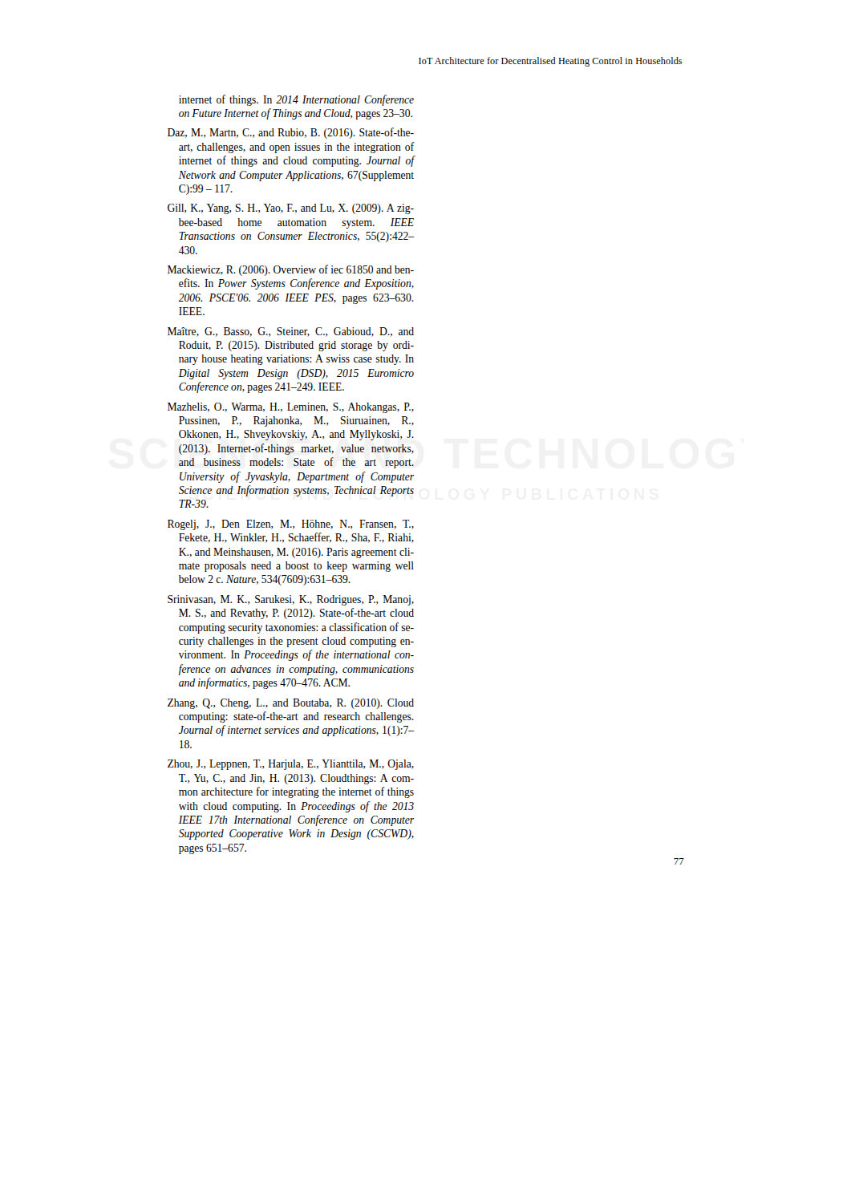IoT Architecture for Decentralised Heating Control in Households
SCIENCE AND TECHNOLOGY PUBLICATIONS SCIENCE AND TECHNOLOGY PUBLICATIONS
internet of things. In 2014 International Conference on Future Internet of Things and Cloud, pages 23–30.
Daz, M., Martn, C., and Rubio, B. (2016). State-of-the-art, challenges, and open issues in the integration of internet of things and cloud computing. Journal of Network and Computer Applications, 67(Supplement C):99 – 117.
Gill, K., Yang, S. H., Yao, F., and Lu, X. (2009). A zigbee-based home automation system. IEEE Transactions on Consumer Electronics, 55(2):422–430.
Mackiewicz, R. (2006). Overview of iec 61850 and benefits. In Power Systems Conference and Exposition, 2006. PSCE'06. 2006 IEEE PES, pages 623–630. IEEE.
Maître, G., Basso, G., Steiner, C., Gabioud, D., and Roduit, P. (2015). Distributed grid storage by ordinary house heating variations: A swiss case study. In Digital System Design (DSD), 2015 Euromicro Conference on, pages 241–249. IEEE.
Mazhelis, O., Warma, H., Leminen, S., Ahokangas, P., Pussinen, P., Rajahonka, M., Siuruainen, R., Okkonen, H., Shveykovskiy, A., and Myllykoski, J. (2013). Internet-of-things market, value networks, and business models: State of the art report. University of Jyvaskyla, Department of Computer Science and Information systems, Technical Reports TR-39.
Rogelj, J., Den Elzen, M., Höhne, N., Fransen, T., Fekete, H., Winkler, H., Schaeffer, R., Sha, F., Riahi, K., and Meinshausen, M. (2016). Paris agreement climate proposals need a boost to keep warming well below 2 c. Nature, 534(7609):631–639.
Srinivasan, M. K., Sarukesi, K., Rodrigues, P., Manoj, M. S., and Revathy, P. (2012). State-of-the-art cloud computing security taxonomies: a classification of security challenges in the present cloud computing environment. In Proceedings of the international conference on advances in computing, communications and informatics, pages 470–476. ACM.
Zhang, Q., Cheng, L., and Boutaba, R. (2010). Cloud computing: state-of-the-art and research challenges. Journal of internet services and applications, 1(1):7–18.
Zhou, J., Leppnen, T., Harjula, E., Ylianttila, M., Ojala, T., Yu, C., and Jin, H. (2013). Cloudthings: A common architecture for integrating the internet of things with cloud computing. In Proceedings of the 2013 IEEE 17th International Conference on Computer Supported Cooperative Work in Design (CSCWD), pages 651–657.
77